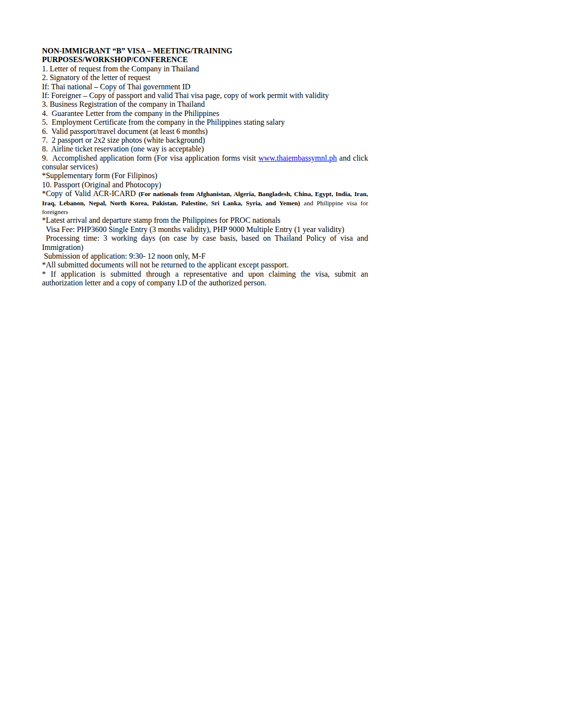NON-IMMIGRANT “B” VISA – MEETING/TRAINING PURPOSES/WORKSHOP/CONFERENCE
1. Letter of request from the Company in Thailand
2. Signatory of the letter of request
If: Thai national – Copy of Thai government ID
If: Foreigner – Copy of passport and valid Thai visa page, copy of work permit with validity
3. Business Registration of the company in Thailand
4. Guarantee Letter from the company in the Philippines
5. Employment Certificate from the company in the Philippines stating salary
6. Valid passport/travel document (at least 6 months)
7. 2 passport or 2x2 size photos (white background)
8. Airline ticket reservation (one way is acceptable)
9. Accomplished application form (For visa application forms visit www.thaiembassymnl.ph and click consular services)
*Supplementary form (For Filipinos)
10. Passport (Original and Photocopy)
*Copy of Valid ACR-ICARD (For nationals from Afghanistan, Algeria, Bangladesh, China, Egypt, India, Iran, Iraq, Lebanon, Nepal, North Korea, Pakistan, Palestine, Sri Lanka, Syria, and Yemen) and Philippine visa for foreigners
*Latest arrival and departure stamp from the Philippines for PROC nationals
Visa Fee: PHP3600 Single Entry (3 months validity), PHP 9000 Multiple Entry (1 year validity)
Processing time: 3 working days (on case by case basis, based on Thailand Policy of visa and Immigration)
Submission of application: 9:30- 12 noon only, M-F
*All submitted documents will not be returned to the applicant except passport.
* If application is submitted through a representative and upon claiming the visa, submit an authorization letter and a copy of company I.D of the authorized person.